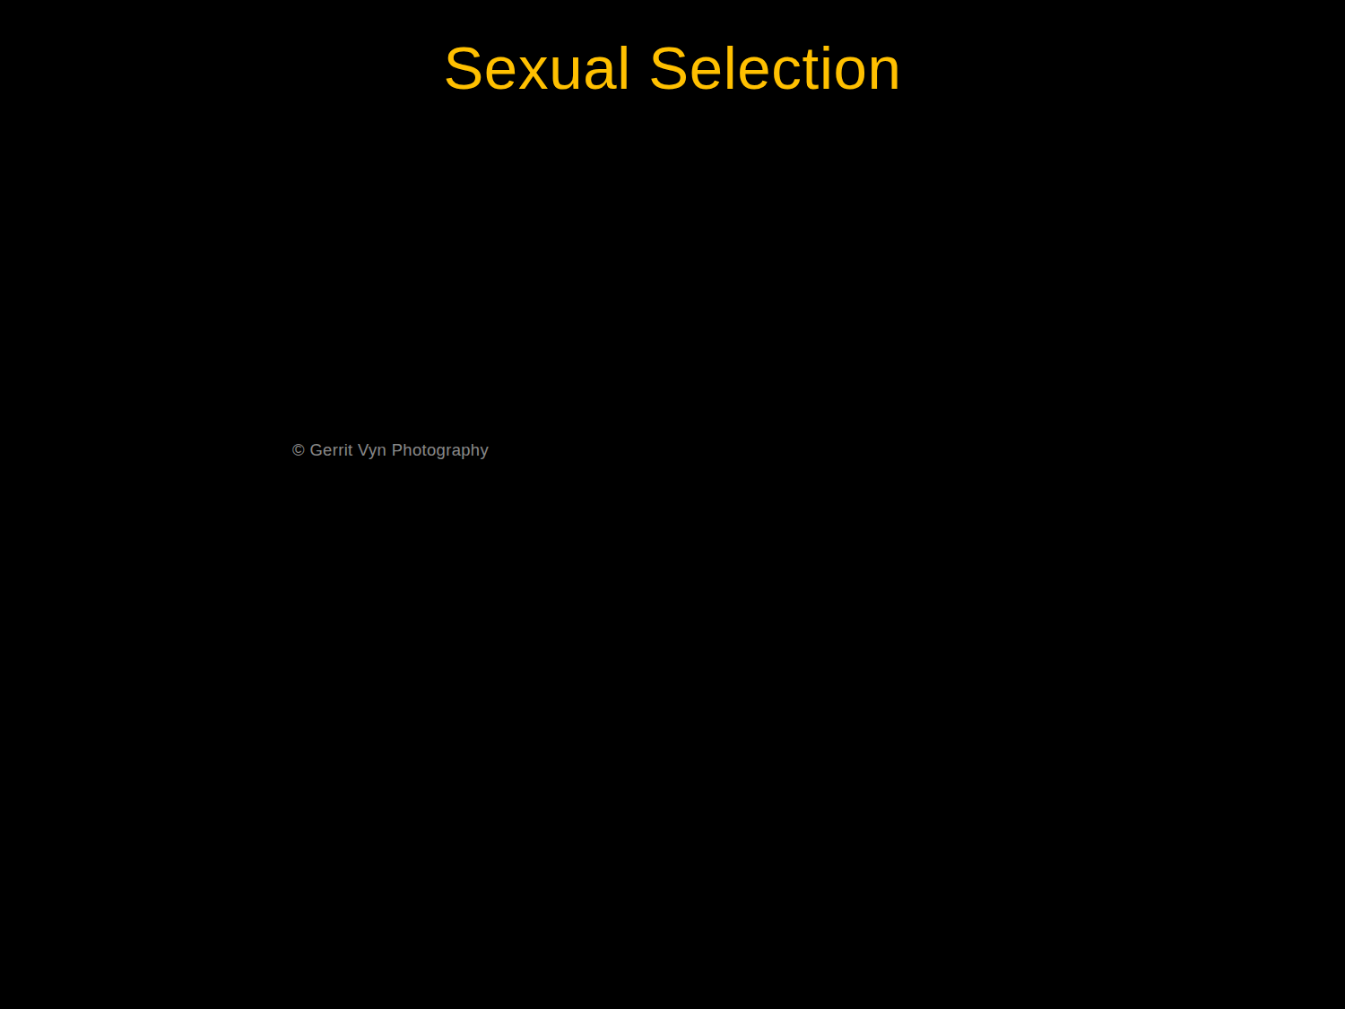Sexual Selection
© Gerrit Vyn Photography
Male greater sage-grouse in full courtship display
Female greater sage-grouse with cryptic plumage